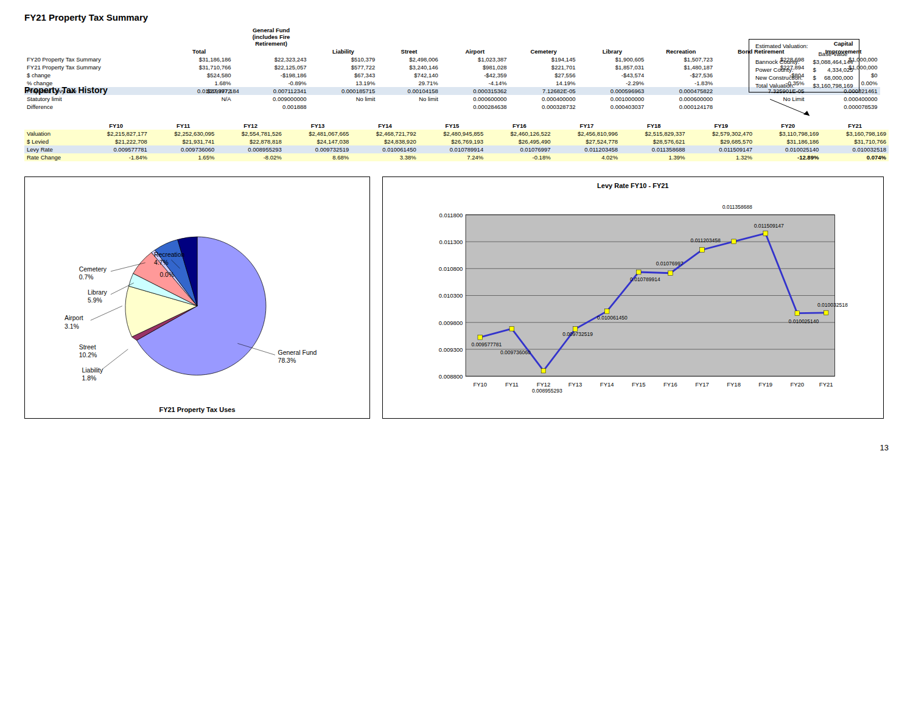FY21 Property Tax Summary
| | | General Fund (includes Fire Retirement) | | | | | | | | Capital | |
| --- | --- | --- | --- | --- | --- | --- | --- | --- | --- | --- | --- |
| | Total | | Liability | Street | Airport | Cemetery | Library | Recreation | Bond Retirement | Improvement |
| FY20 Property Tax Summary | $31,186,186 | $22,323,243 | $510,379 | $2,498,006 | $1,023,387 | $194,145 | $1,900,605 | $1,507,723 | $228,698 | $1,000,000 |
| FY21 Property Tax Summary | $31,710,766 | $22,125,057 | $577,722 | $3,240,146 | $981,028 | $221,701 | $1,857,031 | $1,480,187 | $227,894 | $1,000,000 |
| $ change | $524,580 | -$198,186 | $67,343 | $742,140 | -$42,359 | $27,556 | -$43,574 | -$27,536 | -$804 | $0 |
| % change | 1.68% | -0.89% | 13.19% | 29.71% | -4.14% | 14.19% | -2.29% | -1.83% | -0.35% | 0.00% |
| Projected Levy rate | 0.010193772 | 0.007112341 | 0.000185715 | 0.00104158 | 0.000315362 | 7.12682E-05 | 0.000596963 | 0.000475822 | 7.325901E-05 | 0.000321461 |
| Statutory limit | N/A | 0.009000000 | No limit | No limit | 0.000600000 | 0.000400000 | 0.001000000 | 0.000600000 | No Limit | 0.000400000 |
| Difference | | 0.001888 | | | 0.000284638 | 0.000328732 | 0.000403037 | 0.000124178 | | 0.000078539 |
| Estimated Valuation: | |
| | Base Value |
| Bannock County: | $3,088,464,144 |
| Power County: | $ 4,334,025 |
| New Construction: | $ 68,000,000 |
| Total Valuation: | $3,160,798,169 |
Property Tax History
$27,997,184
| | FY10 | FY11 | FY12 | FY13 | FY14 | FY15 | FY16 | FY17 | FY18 | FY19 | FY20 | FY21 |
| --- | --- | --- | --- | --- | --- | --- | --- | --- | --- | --- | --- | --- |
| Valuation | $2,215,827,177 | $2,252,630,095 | $2,554,781,526 | $2,481,067,665 | $2,468,721,792 | $2,480,945,855 | $2,460,126,522 | $2,456,810,996 | $2,515,829,337 | $2,579,302,470 | $3,110,798,169 | $3,160,798,169 |
| $ Levied | $21,222,708 | $21,931,741 | $22,878,818 | $24,147,038 | $24,838,920 | $26,769,193 | $26,495,490 | $27,524,778 | $28,576,621 | $29,685,570 | $31,186,186 | $31,710,766 |
| Levy Rate | 0.009577781 | 0.009736060 | 0.008955293 | 0.009732519 | 0.010061450 | 0.010789914 | 0.01076997 | 0.011203458 | 0.011358688 | 0.011509147 | 0.010025140 | 0.010032518 |
| Rate Change | -1.84% | 1.65% | -8.02% | 8.68% | 3.38% | 7.24% | -0.18% | 4.02% | 1.39% | 1.32% | -12.89% | 0.074% |
General Fund 78.3% Liability 1.8% Street 10.2% Airport 3.1% Library 5.9% Cemetery 0.7% Recreation 4.7% 0.0%
FY21 Property Tax Uses
Levy Rate FY10 - FY21
0.011800 0.011300 0.010800 0.010300 0.009800 0.009300 0.008800 FY10 FY11 FY12 FY13 FY14 FY15 FY16 FY17 FY18 FY19 FY20 FY21 0.009577781 0.009736060 0.008955293 0.009732519 0.010061450 0.010789914 0.01076997 0.011203458 0.011358688 0.011509147 0.010025140 0.010032518
13